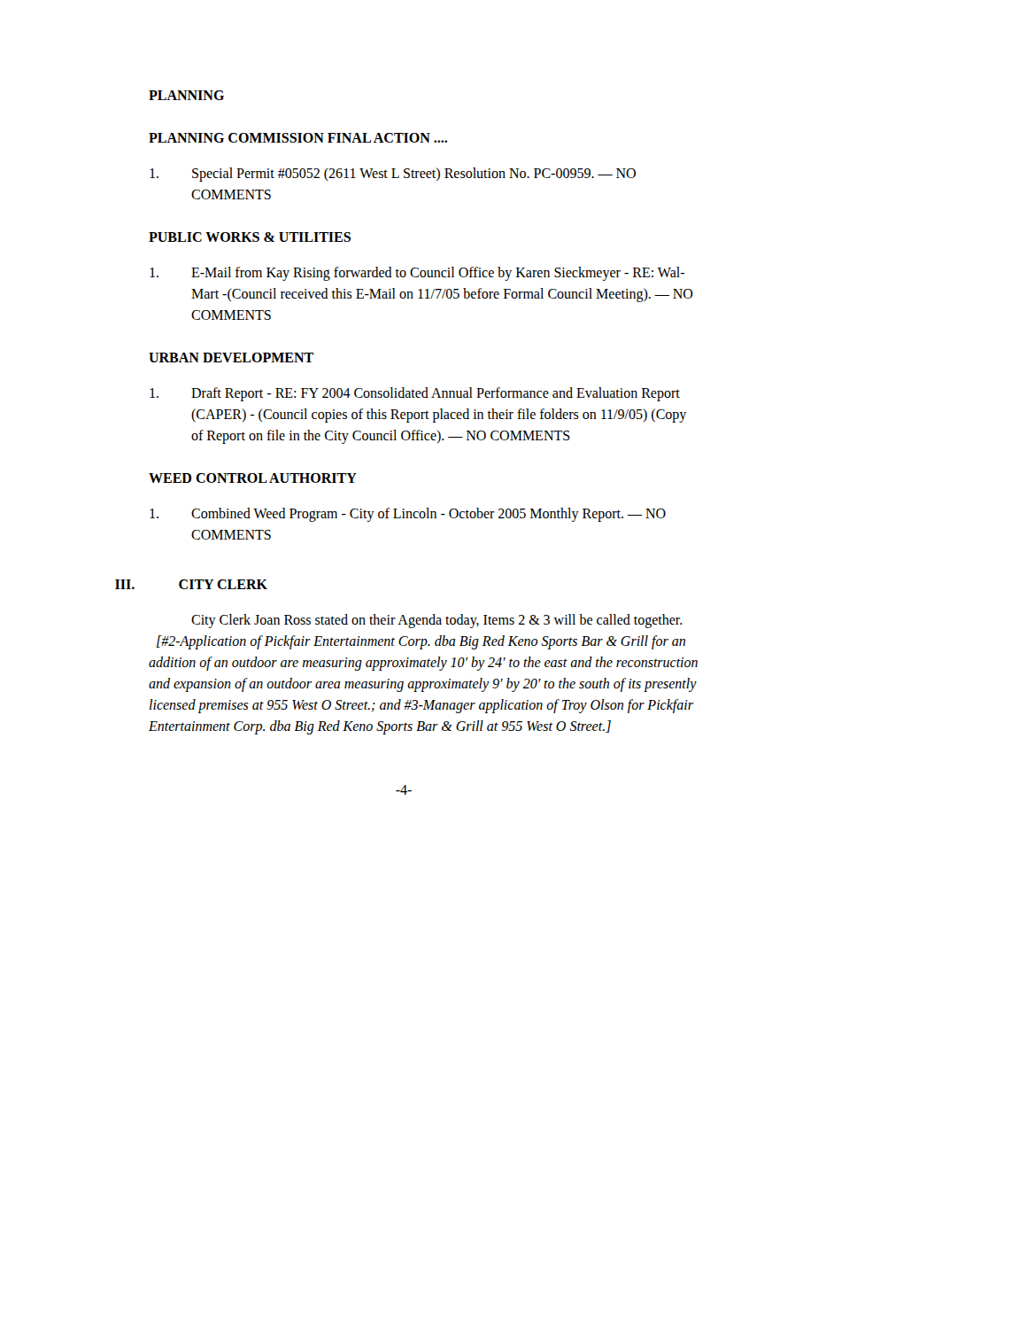PLANNING
PLANNING COMMISSION FINAL ACTION ....
1.
Special Permit #05052 (2611 West L Street) Resolution No. PC-00959. — NO COMMENTS
PUBLIC WORKS & UTILITIES
1.
E-Mail from Kay Rising forwarded to Council Office by Karen Sieckmeyer - RE: Wal-Mart -(Council received this E-Mail on 11/7/05 before Formal Council Meeting). — NO COMMENTS
URBAN DEVELOPMENT
1.
Draft Report - RE: FY 2004 Consolidated Annual Performance and Evaluation Report (CAPER) - (Council copies of this Report placed in their file folders on 11/9/05) (Copy of Report on file in the City Council Office). — NO COMMENTS
WEED CONTROL AUTHORITY
1.
Combined Weed Program - City of Lincoln - October 2005 Monthly Report. — NO COMMENTS
III.
CITY CLERK
City Clerk Joan Ross stated on their Agenda today, Items 2 & 3 will be called together. [#2-Application of Pickfair Entertainment Corp. dba Big Red Keno Sports Bar & Grill for an addition of an outdoor are measuring approximately 10' by 24' to the east and the reconstruction and expansion of an outdoor area measuring approximately 9' by 20' to the south of its presently licensed premises at 955 West O Street.; and #3-Manager application of Troy Olson for Pickfair Entertainment Corp. dba Big Red Keno Sports Bar & Grill at 955 West O Street.]
-4-